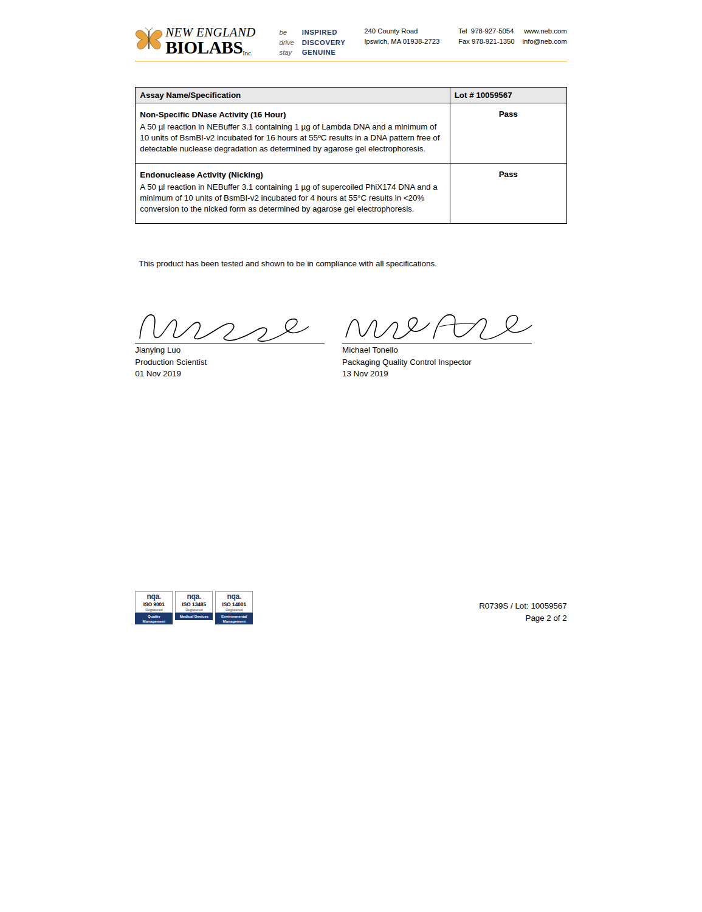NEW ENGLAND BIOLABS Inc.
be INSPIRED
drive DISCOVERY
stay GENUINE
240 County Road
Ipswich, MA 01938-2723
Tel 978-927-5054
Fax 978-921-1350
www.neb.com
info@neb.com
| Assay Name/Specification | Lot # 10059567 |
| --- | --- |
| Non-Specific DNase Activity (16 Hour) A 50 µl reaction in NEBuffer 3.1 containing 1 µg of Lambda DNA and a minimum of 10 units of BsmBI-v2 incubated for 16 hours at 55ºC results in a DNA pattern free of detectable nuclease degradation as determined by agarose gel electrophoresis. | Pass |
| Endonuclease Activity (Nicking) A 50 µl reaction in NEBuffer 3.1 containing 1 µg of supercoiled PhiX174 DNA and a minimum of 10 units of BsmBI-v2 incubated for 4 hours at 55°C results in <20% conversion to the nicked form as determined by agarose gel electrophoresis. | Pass |
This product has been tested and shown to be in compliance with all specifications.
Jianying Luo
Production Scientist
01 Nov 2019
Michael Tonello
Packaging Quality Control Inspector
13 Nov 2019
nqa.
ISO 9001 Registered
Quality
Management
nqa.
ISO 13485 Registered
Medical Devices
nqa.
ISO 14001 Registered
Environmental
Management
R0739S / Lot: 10059567
Page 2 of 2